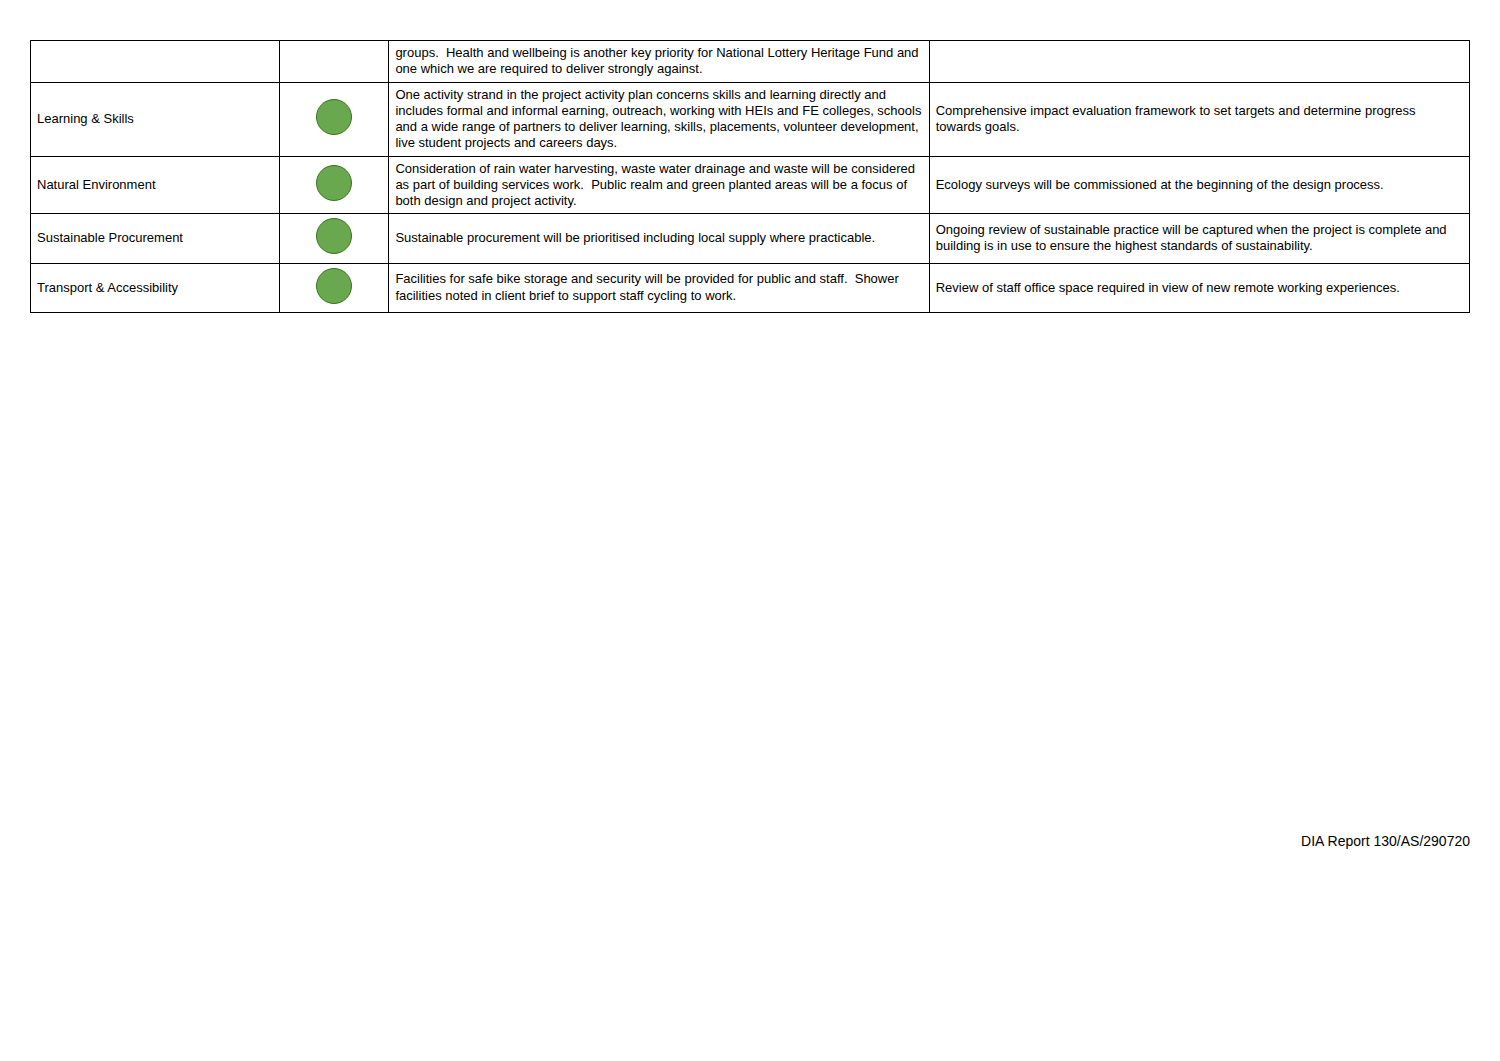| | | groups. Health and wellbeing is another key priority for National Lottery Heritage Fund and one which we are required to deliver strongly against. | |
| Learning & Skills | | One activity strand in the project activity plan concerns skills and learning directly and includes formal and informal earning, outreach, working with HEIs and FE colleges, schools and a wide range of partners to deliver learning, skills, placements, volunteer development, live student projects and careers days. | Comprehensive impact evaluation framework to set targets and determine progress towards goals. |
| Natural Environment | | Consideration of rain water harvesting, waste water drainage and waste will be considered as part of building services work. Public realm and green planted areas will be a focus of both design and project activity. | Ecology surveys will be commissioned at the beginning of the design process. |
| Sustainable Procurement | | Sustainable procurement will be prioritised including local supply where practicable. | Ongoing review of sustainable practice will be captured when the project is complete and building is in use to ensure the highest standards of sustainability. |
| Transport & Accessibility | | Facilities for safe bike storage and security will be provided for public and staff. Shower facilities noted in client brief to support staff cycling to work. | Review of staff office space required in view of new remote working experiences. |
DIA Report 130/AS/290720